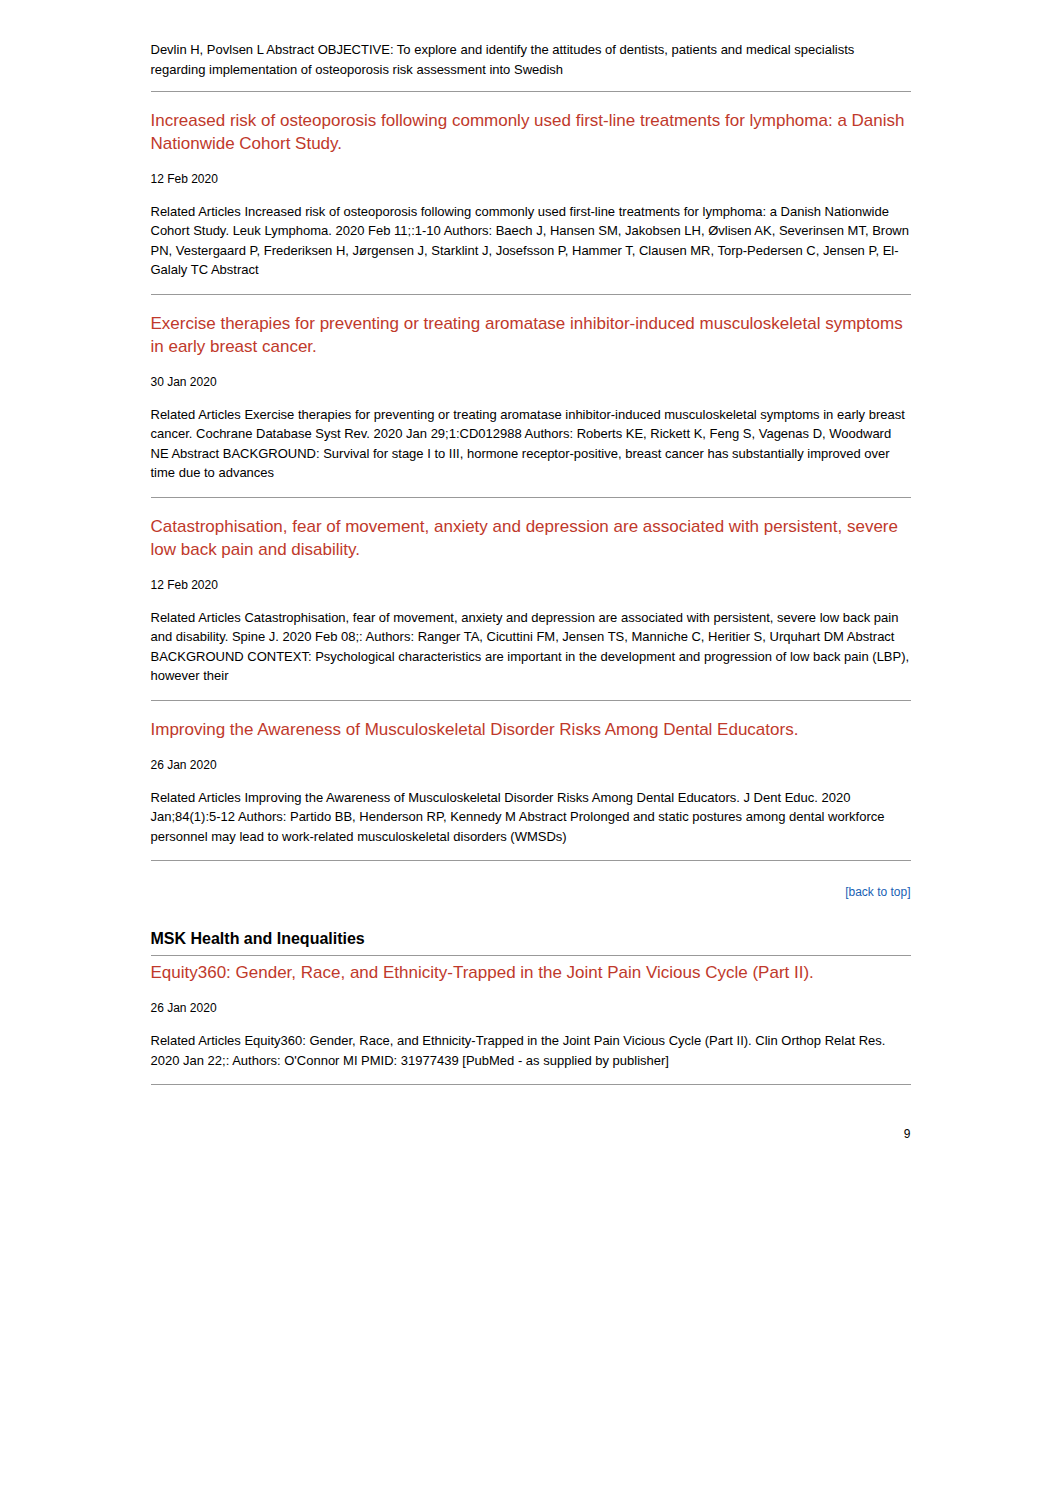Devlin H, Povlsen L Abstract OBJECTIVE: To explore and identify the attitudes of dentists, patients and medical specialists regarding implementation of osteoporosis risk assessment into Swedish
Increased risk of osteoporosis following commonly used first-line treatments for lymphoma: a Danish Nationwide Cohort Study.
12 Feb 2020
Related Articles Increased risk of osteoporosis following commonly used first-line treatments for lymphoma: a Danish Nationwide Cohort Study. Leuk Lymphoma. 2020 Feb 11;:1-10 Authors: Baech J, Hansen SM, Jakobsen LH, Øvlisen AK, Severinsen MT, Brown PN, Vestergaard P, Frederiksen H, Jørgensen J, Starklint J, Josefsson P, Hammer T, Clausen MR, Torp-Pedersen C, Jensen P, El-Galaly TC Abstract
Exercise therapies for preventing or treating aromatase inhibitor-induced musculoskeletal symptoms in early breast cancer.
30 Jan 2020
Related Articles Exercise therapies for preventing or treating aromatase inhibitor-induced musculoskeletal symptoms in early breast cancer. Cochrane Database Syst Rev. 2020 Jan 29;1:CD012988 Authors: Roberts KE, Rickett K, Feng S, Vagenas D, Woodward NE Abstract BACKGROUND: Survival for stage I to III, hormone receptor-positive, breast cancer has substantially improved over time due to advances
Catastrophisation, fear of movement, anxiety and depression are associated with persistent, severe low back pain and disability.
12 Feb 2020
Related Articles Catastrophisation, fear of movement, anxiety and depression are associated with persistent, severe low back pain and disability. Spine J. 2020 Feb 08;: Authors: Ranger TA, Cicuttini FM, Jensen TS, Manniche C, Heritier S, Urquhart DM Abstract BACKGROUND CONTEXT: Psychological characteristics are important in the development and progression of low back pain (LBP), however their
Improving the Awareness of Musculoskeletal Disorder Risks Among Dental Educators.
26 Jan 2020
Related Articles Improving the Awareness of Musculoskeletal Disorder Risks Among Dental Educators. J Dent Educ. 2020 Jan;84(1):5-12 Authors: Partido BB, Henderson RP, Kennedy M Abstract Prolonged and static postures among dental workforce personnel may lead to work-related musculoskeletal disorders (WMSDs)
[back to top]
MSK Health and Inequalities
Equity360: Gender, Race, and Ethnicity-Trapped in the Joint Pain Vicious Cycle (Part II).
26 Jan 2020
Related Articles Equity360: Gender, Race, and Ethnicity-Trapped in the Joint Pain Vicious Cycle (Part II). Clin Orthop Relat Res. 2020 Jan 22;: Authors: O'Connor MI PMID: 31977439 [PubMed - as supplied by publisher]
9